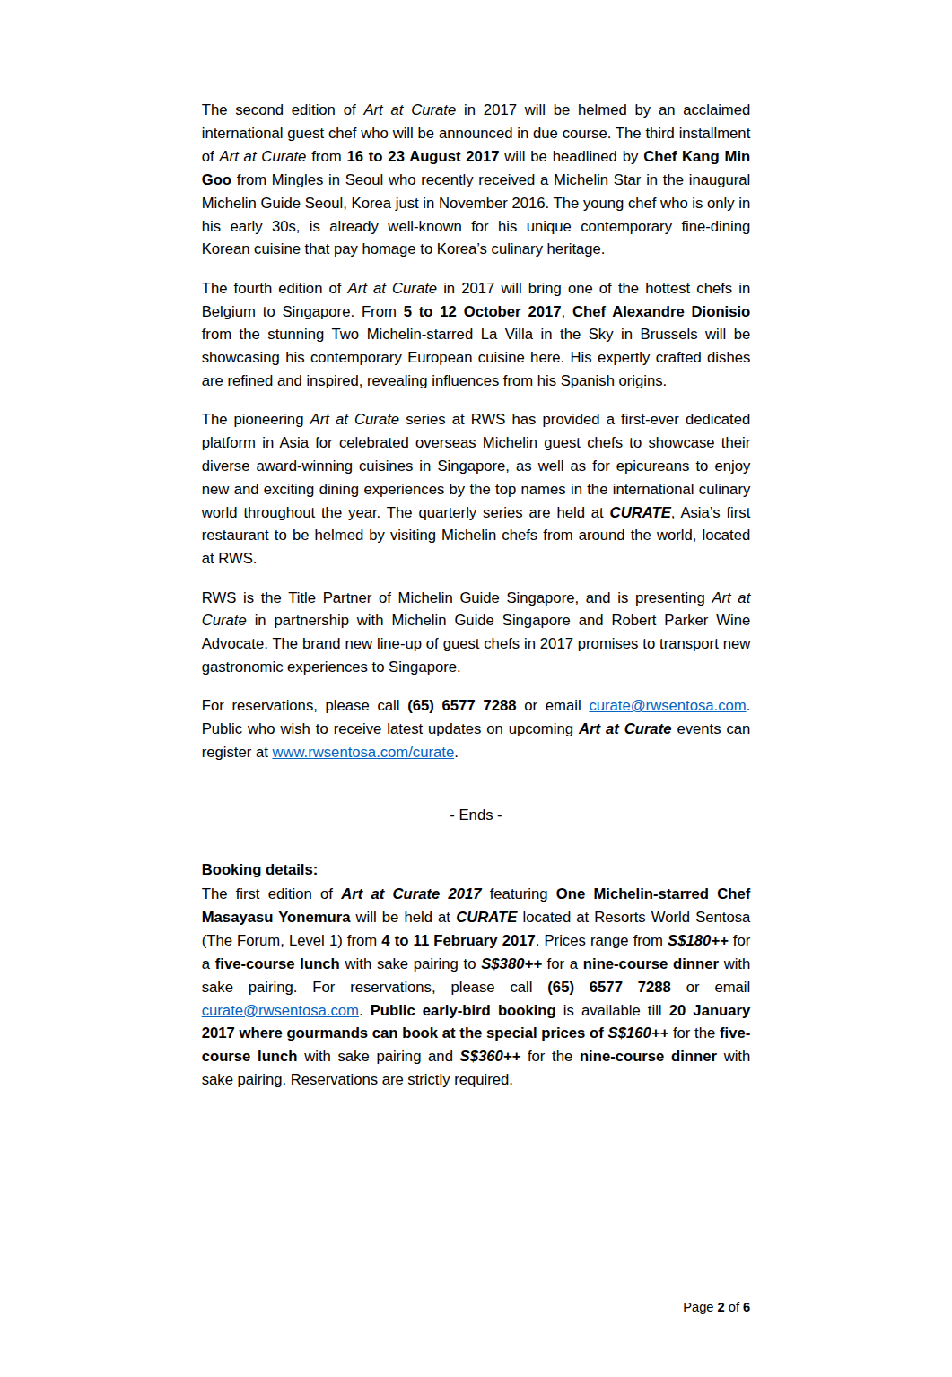The second edition of Art at Curate in 2017 will be helmed by an acclaimed international guest chef who will be announced in due course. The third installment of Art at Curate from 16 to 23 August 2017 will be headlined by Chef Kang Min Goo from Mingles in Seoul who recently received a Michelin Star in the inaugural Michelin Guide Seoul, Korea just in November 2016. The young chef who is only in his early 30s, is already well-known for his unique contemporary fine-dining Korean cuisine that pay homage to Korea’s culinary heritage.
The fourth edition of Art at Curate in 2017 will bring one of the hottest chefs in Belgium to Singapore. From 5 to 12 October 2017, Chef Alexandre Dionisio from the stunning Two Michelin-starred La Villa in the Sky in Brussels will be showcasing his contemporary European cuisine here. His expertly crafted dishes are refined and inspired, revealing influences from his Spanish origins.
The pioneering Art at Curate series at RWS has provided a first-ever dedicated platform in Asia for celebrated overseas Michelin guest chefs to showcase their diverse award-winning cuisines in Singapore, as well as for epicureans to enjoy new and exciting dining experiences by the top names in the international culinary world throughout the year. The quarterly series are held at CURATE, Asia’s first restaurant to be helmed by visiting Michelin chefs from around the world, located at RWS.
RWS is the Title Partner of Michelin Guide Singapore, and is presenting Art at Curate in partnership with Michelin Guide Singapore and Robert Parker Wine Advocate. The brand new line-up of guest chefs in 2017 promises to transport new gastronomic experiences to Singapore.
For reservations, please call (65) 6577 7288 or email curate@rwsentosa.com. Public who wish to receive latest updates on upcoming Art at Curate events can register at www.rwsentosa.com/curate.
- Ends -
Booking details:
The first edition of Art at Curate 2017 featuring One Michelin-starred Chef Masayasu Yonemura will be held at CURATE located at Resorts World Sentosa (The Forum, Level 1) from 4 to 11 February 2017. Prices range from S$180++ for a five-course lunch with sake pairing to S$380++ for a nine-course dinner with sake pairing. For reservations, please call (65) 6577 7288 or email curate@rwsentosa.com. Public early-bird booking is available till 20 January 2017 where gourmands can book at the special prices of S$160++ for the five-course lunch with sake pairing and S$360++ for the nine-course dinner with sake pairing. Reservations are strictly required.
Page 2 of 6